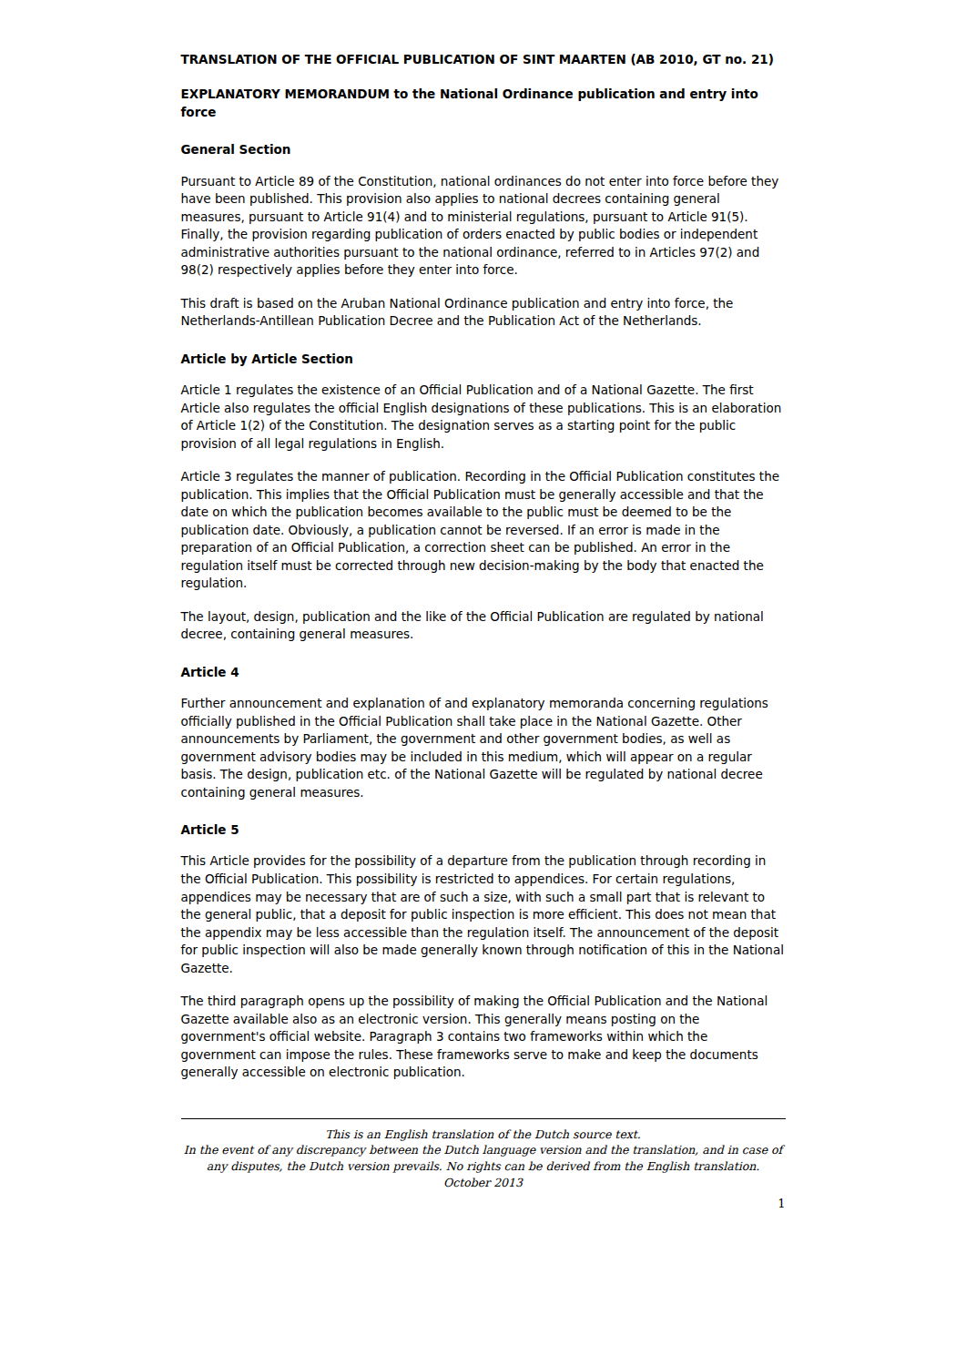TRANSLATION OF THE OFFICIAL PUBLICATION OF SINT MAARTEN (AB 2010, GT no. 21)
EXPLANATORY MEMORANDUM to the National Ordinance publication and entry into force
General Section
Pursuant to Article 89 of the Constitution, national ordinances do not enter into force before they have been published. This provision also applies to national decrees containing general measures, pursuant to Article 91(4) and to ministerial regulations, pursuant to Article 91(5). Finally, the provision regarding publication of orders enacted by public bodies or independent administrative authorities pursuant to the national ordinance, referred to in Articles 97(2) and 98(2) respectively applies before they enter into force.
This draft is based on the Aruban National Ordinance publication and entry into force, the Netherlands-Antillean Publication Decree and the Publication Act of the Netherlands.
Article by Article Section
Article 1 regulates the existence of an Official Publication and of a National Gazette. The first Article also regulates the official English designations of these publications. This is an elaboration of Article 1(2) of the Constitution. The designation serves as a starting point for the public provision of all legal regulations in English.
Article 3 regulates the manner of publication. Recording in the Official Publication constitutes the publication. This implies that the Official Publication must be generally accessible and that the date on which the publication becomes available to the public must be deemed to be the publication date. Obviously, a publication cannot be reversed. If an error is made in the preparation of an Official Publication, a correction sheet can be published. An error in the regulation itself must be corrected through new decision-making by the body that enacted the regulation.
The layout, design, publication and the like of the Official Publication are regulated by national decree, containing general measures.
Article 4
Further announcement and explanation of and explanatory memoranda concerning regulations officially published in the Official Publication shall take place in the National Gazette. Other announcements by Parliament, the government and other government bodies, as well as government advisory bodies may be included in this medium, which will appear on a regular basis. The design, publication etc. of the National Gazette will be regulated by national decree containing general measures.
Article 5
This Article provides for the possibility of a departure from the publication through recording in the Official Publication. This possibility is restricted to appendices. For certain regulations, appendices may be necessary that are of such a size, with such a small part that is relevant to the general public, that a deposit for public inspection is more efficient. This does not mean that the appendix may be less accessible than the regulation itself. The announcement of the deposit for public inspection will also be made generally known through notification of this in the National Gazette.
The third paragraph opens up the possibility of making the Official Publication and the National Gazette available also as an electronic version. This generally means posting on the government's official website. Paragraph 3 contains two frameworks within which the government can impose the rules. These frameworks serve to make and keep the documents generally accessible on electronic publication.
This is an English translation of the Dutch source text.
In the event of any discrepancy between the Dutch language version and the translation, and in case of any disputes, the Dutch version prevails. No rights can be derived from the English translation.
October 2013
1